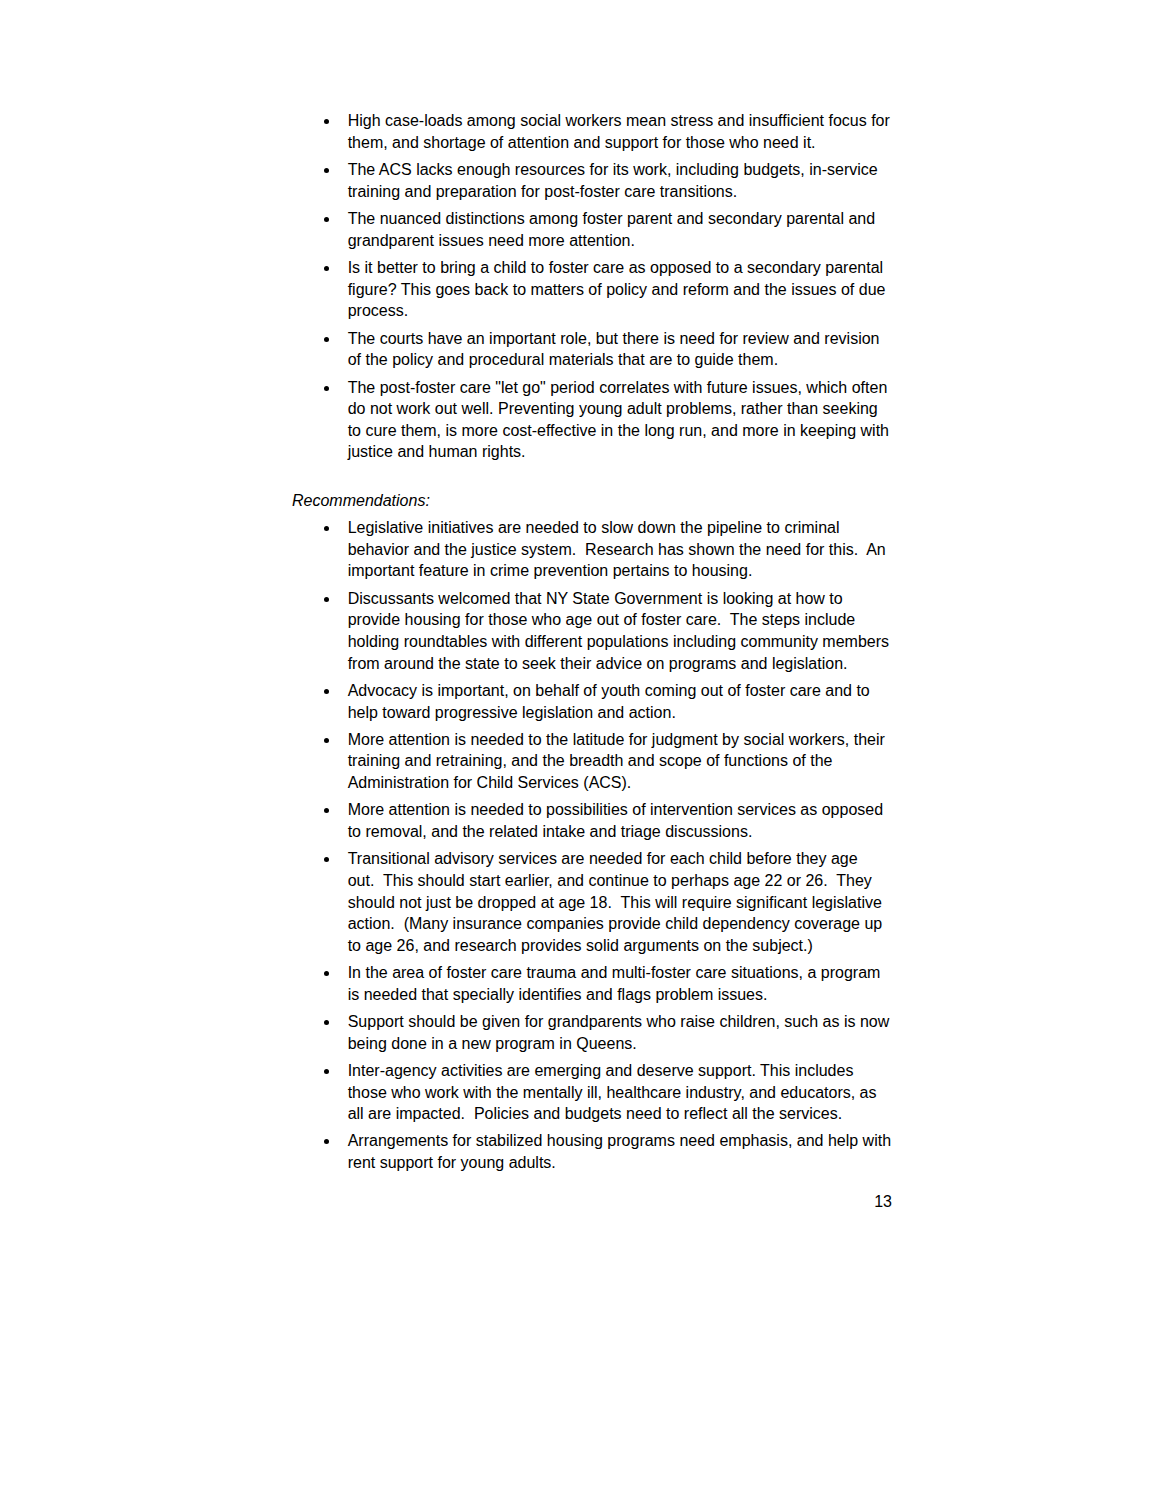High case-loads among social workers mean stress and insufficient focus for them, and shortage of attention and support for those who need it.
The ACS lacks enough resources for its work, including budgets, in-service training and preparation for post-foster care transitions.
The nuanced distinctions among foster parent and secondary parental and grandparent issues need more attention.
Is it better to bring a child to foster care as opposed to a secondary parental figure? This goes back to matters of policy and reform and the issues of due process.
The courts have an important role, but there is need for review and revision of the policy and procedural materials that are to guide them.
The post-foster care "let go" period correlates with future issues, which often do not work out well. Preventing young adult problems, rather than seeking to cure them, is more cost-effective in the long run, and more in keeping with justice and human rights.
Recommendations:
Legislative initiatives are needed to slow down the pipeline to criminal behavior and the justice system. Research has shown the need for this. An important feature in crime prevention pertains to housing.
Discussants welcomed that NY State Government is looking at how to provide housing for those who age out of foster care. The steps include holding roundtables with different populations including community members from around the state to seek their advice on programs and legislation.
Advocacy is important, on behalf of youth coming out of foster care and to help toward progressive legislation and action.
More attention is needed to the latitude for judgment by social workers, their training and retraining, and the breadth and scope of functions of the Administration for Child Services (ACS).
More attention is needed to possibilities of intervention services as opposed to removal, and the related intake and triage discussions.
Transitional advisory services are needed for each child before they age out. This should start earlier, and continue to perhaps age 22 or 26. They should not just be dropped at age 18. This will require significant legislative action. (Many insurance companies provide child dependency coverage up to age 26, and research provides solid arguments on the subject.)
In the area of foster care trauma and multi-foster care situations, a program is needed that specially identifies and flags problem issues.
Support should be given for grandparents who raise children, such as is now being done in a new program in Queens.
Inter-agency activities are emerging and deserve support. This includes those who work with the mentally ill, healthcare industry, and educators, as all are impacted. Policies and budgets need to reflect all the services.
Arrangements for stabilized housing programs need emphasis, and help with rent support for young adults.
13